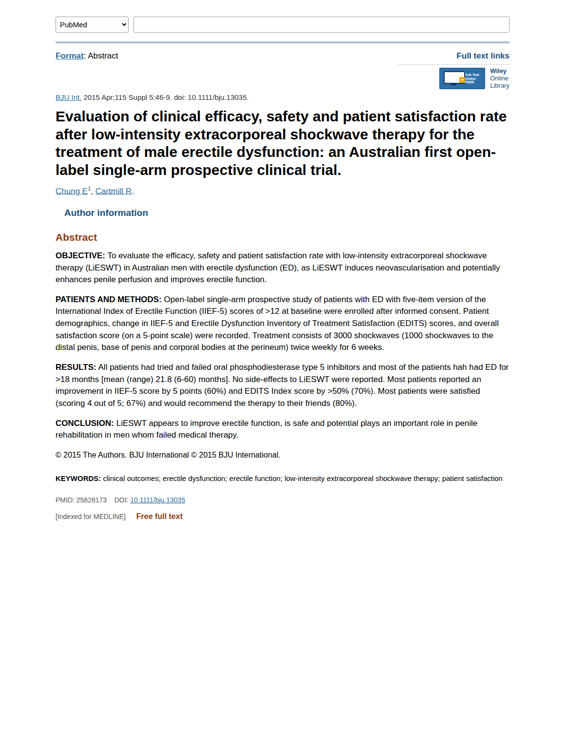Search database PubMed PMC Books Gene Protein Nucleotide Search term
Format: Abstract
Full text links
+
Full Text Online FREE
Wiley
Online
Library
BJU Int. 2015 Apr;115 Suppl 5:46-9. doi: 10.1111/bju.13035.
Evaluation of clinical efficacy, safety and patient satisfaction rate after low-intensity extracorporeal shockwave therapy for the treatment of male erectile dysfunction: an Australian first open-label single-arm prospective clinical trial.
Chung E1, Cartmill R.
Author information
Abstract
OBJECTIVE: To evaluate the efficacy, safety and patient satisfaction rate with low-intensity extracorporeal shockwave therapy (LiESWT) in Australian men with erectile dysfunction (ED), as LiESWT induces neovascularisation and potentially enhances penile perfusion and improves erectile function.
PATIENTS AND METHODS: Open-label single-arm prospective study of patients with ED with five-item version of the International Index of Erectile Function (IIEF-5) scores of >12 at baseline were enrolled after informed consent. Patient demographics, change in IIEF-5 and Erectile Dysfunction Inventory of Treatment Satisfaction (EDITS) scores, and overall satisfaction score (on a 5-point scale) were recorded. Treatment consists of 3000 shockwaves (1000 shockwaves to the distal penis, base of penis and corporal bodies at the perineum) twice weekly for 6 weeks.
RESULTS: All patients had tried and failed oral phosphodiesterase type 5 inhibitors and most of the patients hah had ED for >18 months [mean (range) 21.8 (6-60) months]. No side-effects to LiESWT were reported. Most patients reported an improvement in IIEF-5 score by 5 points (60%) and EDITS Index score by >50% (70%). Most patients were satisfied (scoring 4 out of 5; 67%) and would recommend the therapy to their friends (80%).
CONCLUSION: LiESWT appears to improve erectile function, is safe and potential plays an important role in penile rehabilitation in men whom failed medical therapy.
© 2015 The Authors. BJU International © 2015 BJU International.
KEYWORDS: clinical outcomes; erectile dysfunction; erectile function; low-intensity extracorporeal shockwave therapy; patient satisfaction
PMID: 25828173 DOI: 10.1111/bju.13035
[Indexed for MEDLINE] Free full text